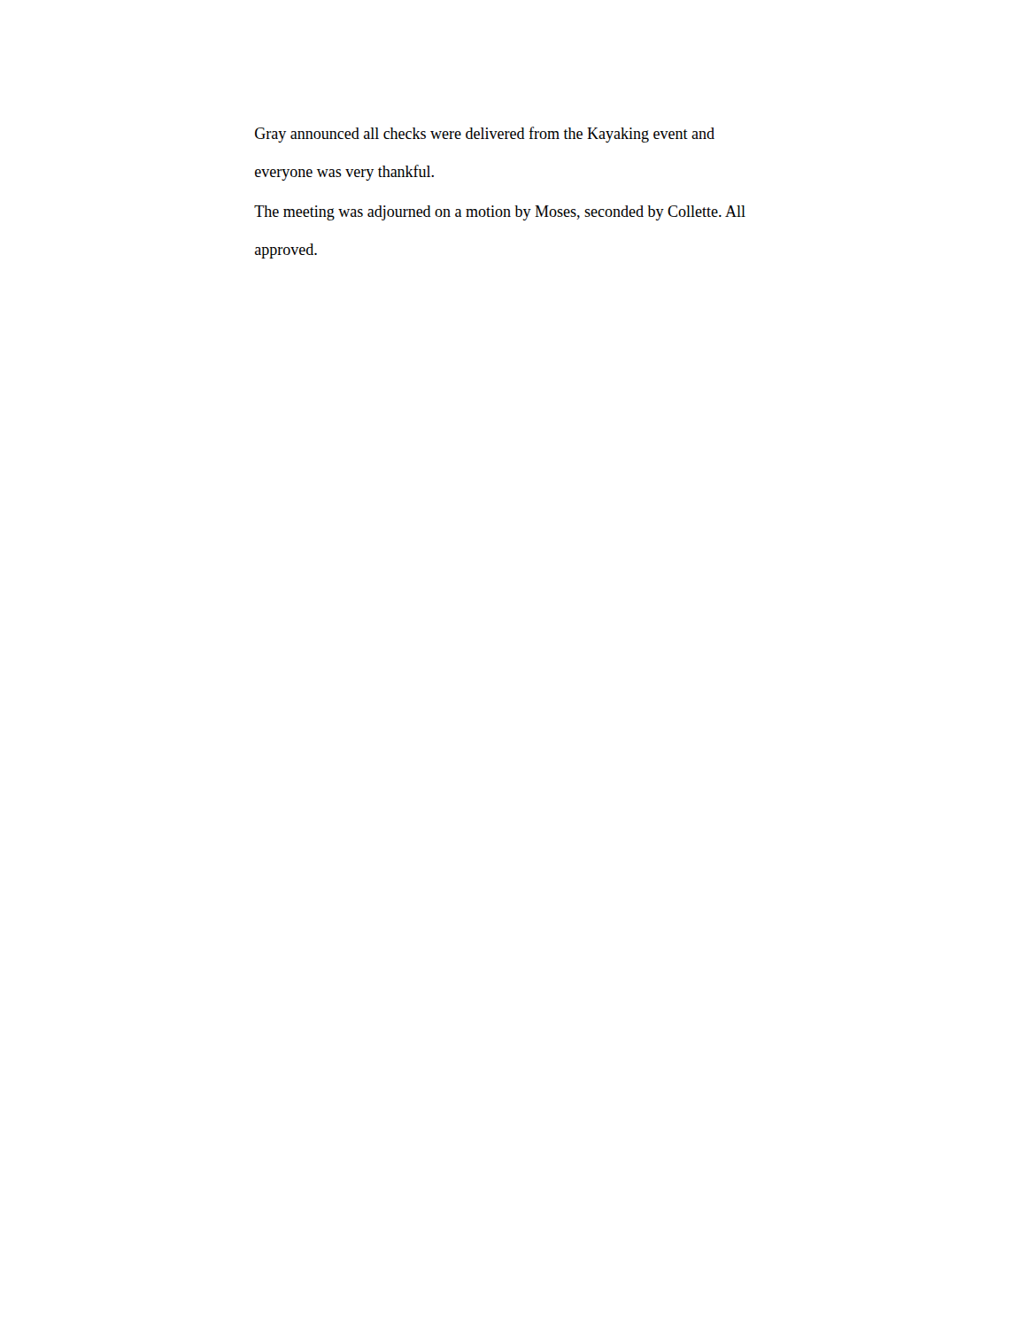Gray announced all checks were delivered from the Kayaking event and everyone was very thankful.
The meeting was adjourned on a motion by Moses, seconded by Collette. All approved.